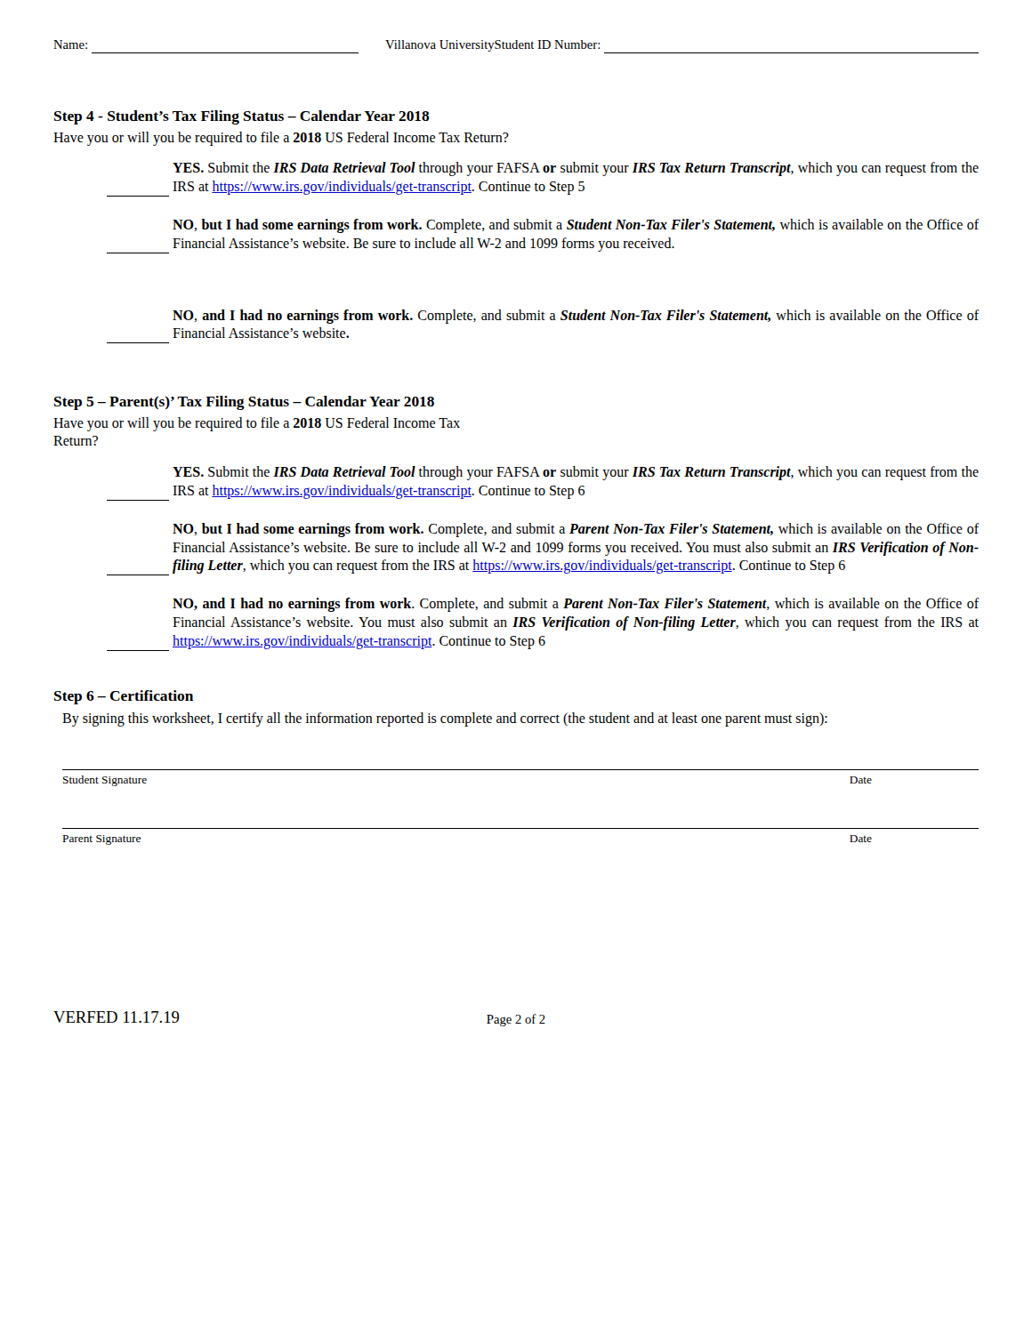Name: Villanova UniversityStudent ID Number:
Step 4 - Student’s Tax Filing Status – Calendar Year 2018
Have you or will you be required to file a 2018 US Federal Income Tax Return?
YES. Submit the IRS Data Retrieval Tool through your FAFSA or submit your IRS Tax Return Transcript, which you can request from the IRS at https://www.irs.gov/individuals/get-transcript. Continue to Step 5
NO, but I had some earnings from work. Complete, and submit a Student Non-Tax Filer's Statement, which is available on the Office of Financial Assistance’s website. Be sure to include all W-2 and 1099 forms you received.
NO, and I had no earnings from work. Complete, and submit a Student Non-Tax Filer's Statement, which is available on the Office of Financial Assistance’s website.
Step 5 – Parent(s)’ Tax Filing Status – Calendar Year 2018
Have you or will you be required to file a 2018 US Federal Income Tax
Return?
YES. Submit the IRS Data Retrieval Tool through your FAFSA or submit your IRS Tax Return Transcript, which you can request from the IRS at https://www.irs.gov/individuals/get-transcript. Continue to Step 6
NO, but I had some earnings from work. Complete, and submit a Parent Non-Tax Filer's Statement, which is available on the Office of Financial Assistance’s website. Be sure to include all W-2 and 1099 forms you received. You must also submit an IRS Verification of Non-filing Letter, which you can request from the IRS at https://www.irs.gov/individuals/get-transcript. Continue to Step 6
NO, and I had no earnings from work. Complete, and submit a Parent Non-Tax Filer's Statement, which is available on the Office of Financial Assistance’s website. You must also submit an IRS Verification of Non-filing Letter, which you can request from the IRS at https://www.irs.gov/individuals/get-transcript. Continue to Step 6
Step 6 – Certification
By signing this worksheet, I certify all the information reported is complete and correct (the student and at least one parent must sign):
Student Signature Date
Parent Signature Date
VERFED 11.17.19 Page 2 of 2